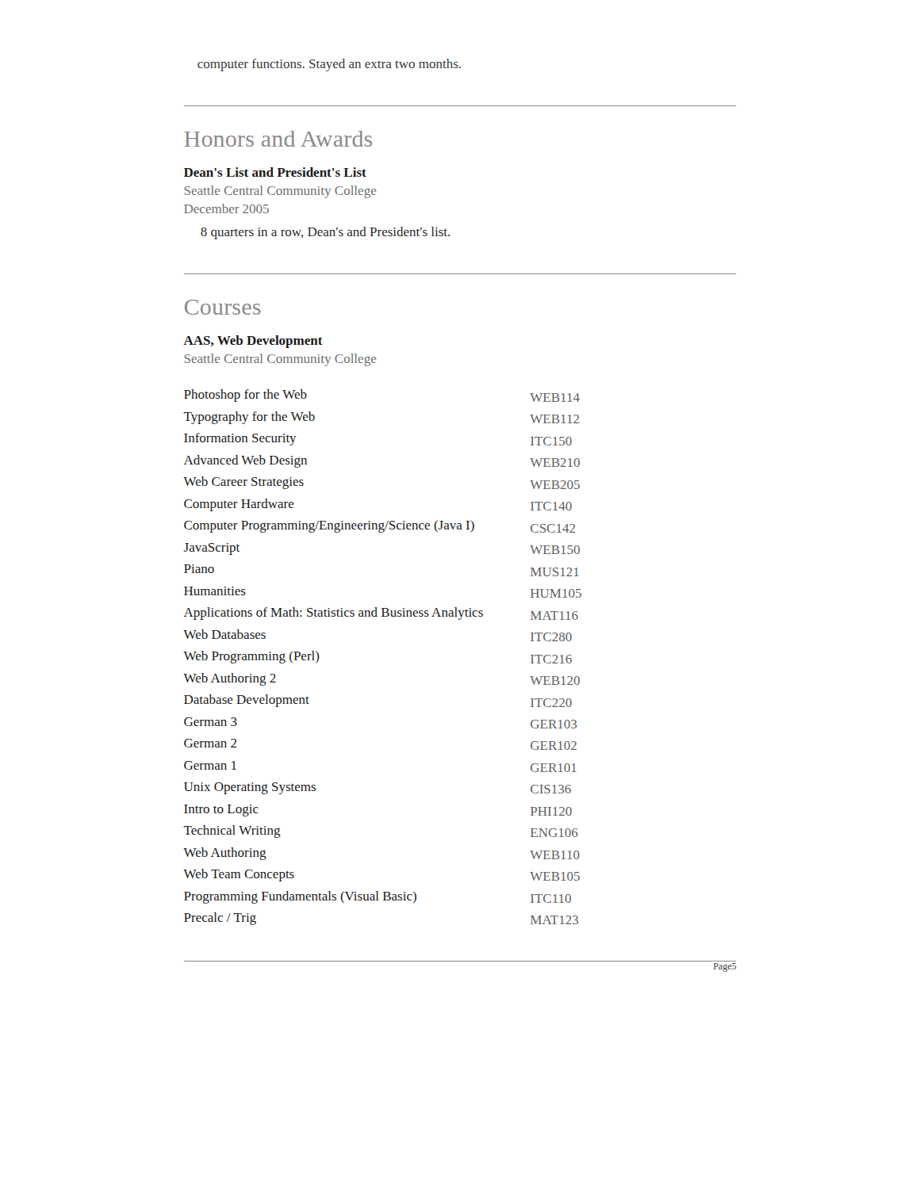computer functions. Stayed an extra two months.
Honors and Awards
Dean's List and President's List
Seattle Central Community College
December 2005
8 quarters in a row, Dean's and President's list.
Courses
AAS, Web Development
Seattle Central Community College
| Photoshop for the Web | WEB114 |
| Typography for the Web | WEB112 |
| Information Security | ITC150 |
| Advanced Web Design | WEB210 |
| Web Career Strategies | WEB205 |
| Computer Hardware | ITC140 |
| Computer Programming/Engineering/Science (Java I) | CSC142 |
| JavaScript | WEB150 |
| Piano | MUS121 |
| Humanities | HUM105 |
| Applications of Math: Statistics and Business Analytics | MAT116 |
| Web Databases | ITC280 |
| Web Programming (Perl) | ITC216 |
| Web Authoring 2 | WEB120 |
| Database Development | ITC220 |
| German 3 | GER103 |
| German 2 | GER102 |
| German 1 | GER101 |
| Unix Operating Systems | CIS136 |
| Intro to Logic | PHI120 |
| Technical Writing | ENG106 |
| Web Authoring | WEB110 |
| Web Team Concepts | WEB105 |
| Programming Fundamentals (Visual Basic) | ITC110 |
| Precalc / Trig | MAT123 |
Page5